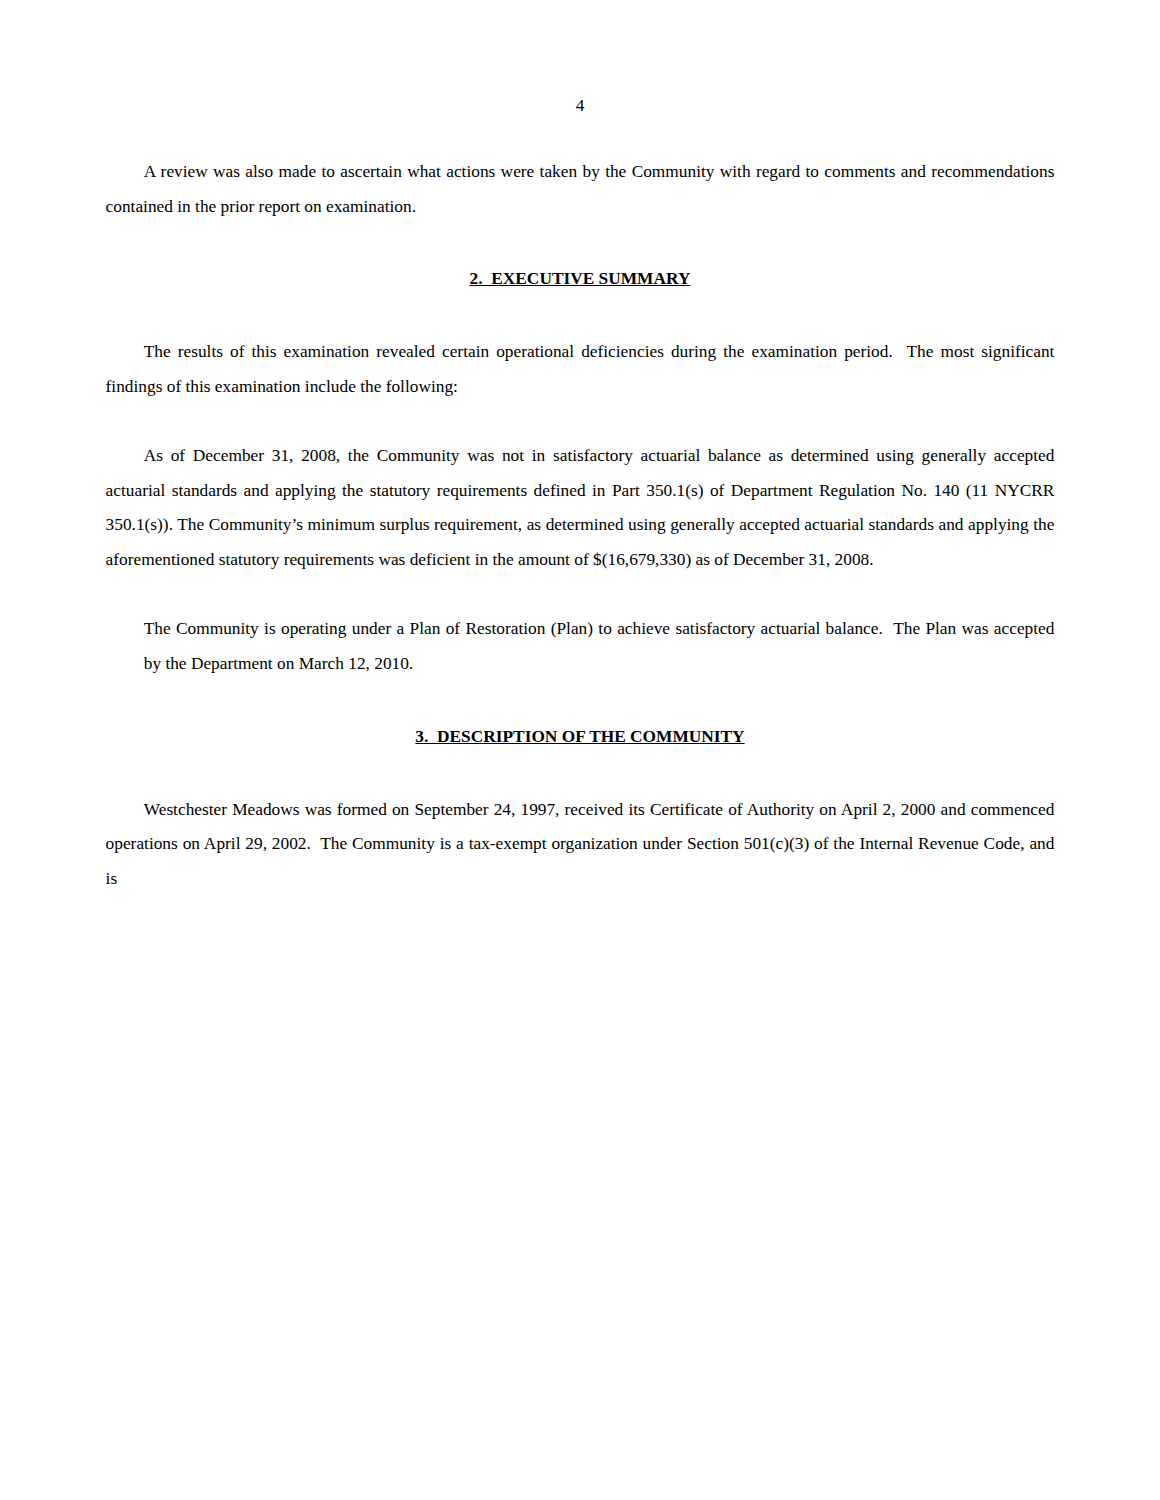4
A review was also made to ascertain what actions were taken by the Community with regard to comments and recommendations contained in the prior report on examination.
2. EXECUTIVE SUMMARY
The results of this examination revealed certain operational deficiencies during the examination period. The most significant findings of this examination include the following:
As of December 31, 2008, the Community was not in satisfactory actuarial balance as determined using generally accepted actuarial standards and applying the statutory requirements defined in Part 350.1(s) of Department Regulation No. 140 (11 NYCRR 350.1(s)). The Community’s minimum surplus requirement, as determined using generally accepted actuarial standards and applying the aforementioned statutory requirements was deficient in the amount of $(16,679,330) as of December 31, 2008.
The Community is operating under a Plan of Restoration (Plan) to achieve satisfactory actuarial balance. The Plan was accepted by the Department on March 12, 2010.
3. DESCRIPTION OF THE COMMUNITY
Westchester Meadows was formed on September 24, 1997, received its Certificate of Authority on April 2, 2000 and commenced operations on April 29, 2002. The Community is a tax-exempt organization under Section 501(c)(3) of the Internal Revenue Code, and is